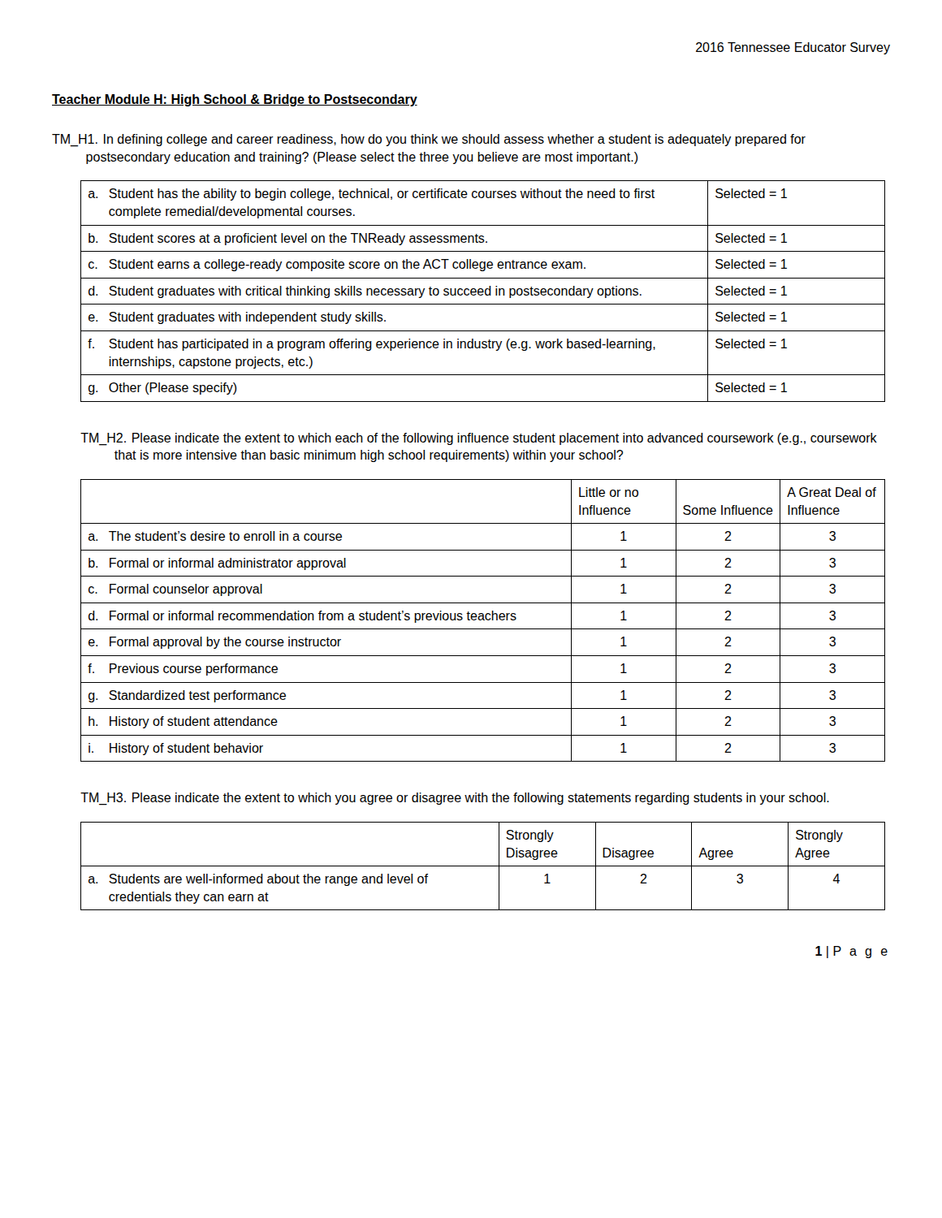2016 Tennessee Educator Survey
Teacher Module H: High School & Bridge to Postsecondary
TM_H1. In defining college and career readiness, how do you think we should assess whether a student is adequately prepared for postsecondary education and training? (Please select the three you believe are most important.)
| a. Student has the ability to begin college, technical, or certificate courses without the need to first complete remedial/developmental courses. | Selected = 1 |
| b. Student scores at a proficient level on the TNReady assessments. | Selected = 1 |
| c. Student earns a college-ready composite score on the ACT college entrance exam. | Selected = 1 |
| d. Student graduates with critical thinking skills necessary to succeed in postsecondary options. | Selected = 1 |
| e. Student graduates with independent study skills. | Selected = 1 |
| f. Student has participated in a program offering experience in industry (e.g. work based-learning, internships, capstone projects, etc.) | Selected = 1 |
| g. Other (Please specify) | Selected = 1 |
TM_H2. Please indicate the extent to which each of the following influence student placement into advanced coursework (e.g., coursework that is more intensive than basic minimum high school requirements) within your school?
| | Little or no Influence | Some Influence | A Great Deal of Influence |
| --- | --- | --- | --- |
| a. The student’s desire to enroll in a course | 1 | 2 | 3 |
| b. Formal or informal administrator approval | 1 | 2 | 3 |
| c. Formal counselor approval | 1 | 2 | 3 |
| d. Formal or informal recommendation from a student’s previous teachers | 1 | 2 | 3 |
| e. Formal approval by the course instructor | 1 | 2 | 3 |
| f. Previous course performance | 1 | 2 | 3 |
| g. Standardized test performance | 1 | 2 | 3 |
| h. History of student attendance | 1 | 2 | 3 |
| i. History of student behavior | 1 | 2 | 3 |
TM_H3. Please indicate the extent to which you agree or disagree with the following statements regarding students in your school.
| | Strongly Disagree | Disagree | Agree | Strongly Agree |
| --- | --- | --- | --- | --- |
| a. Students are well-informed about the range and level of credentials they can earn at | 1 | 2 | 3 | 4 |
1 | P a g e